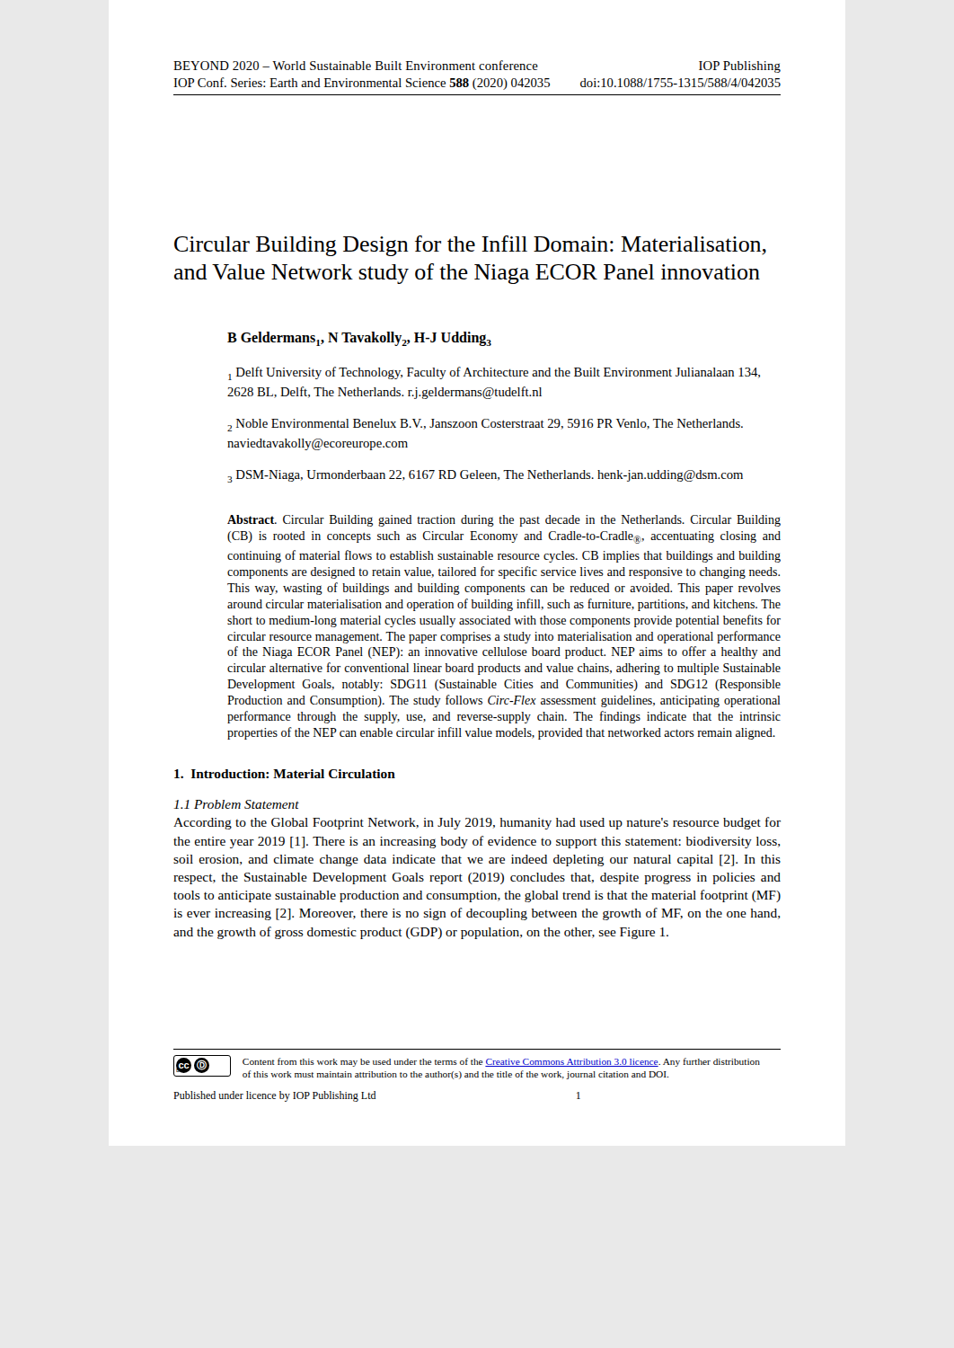BEYOND 2020 – World Sustainable Built Environment conference IOP Publishing
IOP Conf. Series: Earth and Environmental Science 588 (2020) 042035 doi:10.1088/1755-1315/588/4/042035
Circular Building Design for the Infill Domain: Materialisation, and Value Network study of the Niaga ECOR Panel innovation
B Geldermans1, N Tavakolly2, H-J Udding3
1 Delft University of Technology, Faculty of Architecture and the Built Environment Julianalaan 134, 2628 BL, Delft, The Netherlands. r.j.geldermans@tudelft.nl
2 Noble Environmental Benelux B.V., Janszoon Costerstraat 29, 5916 PR Venlo, The Netherlands. naviedtavakolly@ecoreurope.com
3 DSM-Niaga, Urmonderbaan 22, 6167 RD Geleen, The Netherlands. henk-jan.udding@dsm.com
Abstract. Circular Building gained traction during the past decade in the Netherlands. Circular Building (CB) is rooted in concepts such as Circular Economy and Cradle-to-Cradle®, accentuating closing and continuing of material flows to establish sustainable resource cycles. CB implies that buildings and building components are designed to retain value, tailored for specific service lives and responsive to changing needs. This way, wasting of buildings and building components can be reduced or avoided. This paper revolves around circular materialisation and operation of building infill, such as furniture, partitions, and kitchens. The short to medium-long material cycles usually associated with those components provide potential benefits for circular resource management. The paper comprises a study into materialisation and operational performance of the Niaga ECOR Panel (NEP): an innovative cellulose board product. NEP aims to offer a healthy and circular alternative for conventional linear board products and value chains, adhering to multiple Sustainable Development Goals, notably: SDG11 (Sustainable Cities and Communities) and SDG12 (Responsible Production and Consumption). The study follows Circ-Flex assessment guidelines, anticipating operational performance through the supply, use, and reverse-supply chain. The findings indicate that the intrinsic properties of the NEP can enable circular infill value models, provided that networked actors remain aligned.
1. Introduction: Material Circulation
1.1 Problem Statement
According to the Global Footprint Network, in July 2019, humanity had used up nature's resource budget for the entire year 2019 [1]. There is an increasing body of evidence to support this statement: biodiversity loss, soil erosion, and climate change data indicate that we are indeed depleting our natural capital [2]. In this respect, the Sustainable Development Goals report (2019) concludes that, despite progress in policies and tools to anticipate sustainable production and consumption, the global trend is that the material footprint (MF) is ever increasing [2]. Moreover, there is no sign of decoupling between the growth of MF, on the one hand, and the growth of gross domestic product (GDP) or population, on the other, see Figure 1.
cc Ⓓ BY
Content from this work may be used under the terms of the Creative Commons Attribution 3.0 licence. Any further distribution
of this work must maintain attribution to the author(s) and the title of the work, journal citation and DOI.
Published under licence by IOP Publishing Ltd 1